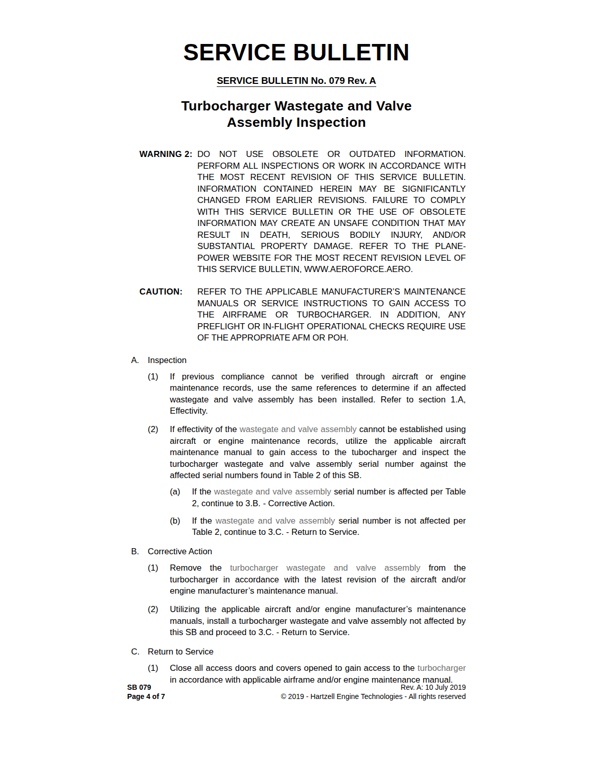SERVICE BULLETIN
SERVICE BULLETIN No. 079 Rev. A
Turbocharger Wastegate and Valve
Assembly Inspection
WARNING 2:
DO NOT USE OBSOLETE OR OUTDATED INFORMATION. PERFORM ALL INSPECTIONS OR WORK IN ACCORDANCE WITH THE MOST RECENT REVISION OF THIS SERVICE BULLETIN. INFORMATION CONTAINED HEREIN MAY BE SIGNIFICANTLY CHANGED FROM EARLIER REVISIONS. FAILURE TO COMPLY WITH THIS SERVICE BULLETIN OR THE USE OF OBSOLETE INFORMATION MAY CREATE AN UNSAFE CONDITION THAT MAY RESULT IN DEATH, SERIOUS BODILY INJURY, AND/OR SUBSTANTIAL PROPERTY DAMAGE. REFER TO THE PLANE-POWER WEBSITE FOR THE MOST RECENT REVISION LEVEL OF THIS SERVICE BULLETIN, WWW.AEROFORCE.AERO.
CAUTION:
REFER TO THE APPLICABLE MANUFACTURER’S MAINTENANCE MANUALS OR SERVICE INSTRUCTIONS TO GAIN ACCESS TO THE AIRFRAME OR TURBOCHARGER. IN ADDITION, ANY PREFLIGHT OR IN-FLIGHT OPERATIONAL CHECKS REQUIRE USE OF THE APPROPRIATE AFM OR POH.
A. Inspection
(1) If previous compliance cannot be verified through aircraft or engine maintenance records, use the same references to determine if an affected wastegate and valve assembly has been installed. Refer to section 1.A, Effectivity.
(2) If effectivity of the wastegate and valve assembly cannot be established using aircraft or engine maintenance records, utilize the applicable aircraft maintenance manual to gain access to the tubocharger and inspect the turbocharger wastegate and valve assembly serial number against the affected serial numbers found in Table 2 of this SB.
(a) If the wastegate and valve assembly serial number is affected per Table 2, continue to 3.B. - Corrective Action.
(b) If the wastegate and valve assembly serial number is not affected per Table 2, continue to 3.C. - Return to Service.
B. Corrective Action
(1) Remove the turbocharger wastegate and valve assembly from the turbocharger in accordance with the latest revision of the aircraft and/or engine manufacturer’s maintenance manual.
(2) Utilizing the applicable aircraft and/or engine manufacturer’s maintenance manuals, install a turbocharger wastegate and valve assembly not affected by this SB and proceed to 3.C. - Return to Service.
C. Return to Service
(1) Close all access doors and covers opened to gain access to the turbocharger in accordance with applicable airframe and/or engine maintenance manual.
| SB 079 | Rev. A: 10 July 2019 |
| Page 4 of 7 | © 2019 - Hartzell Engine Technologies - All rights reserved |